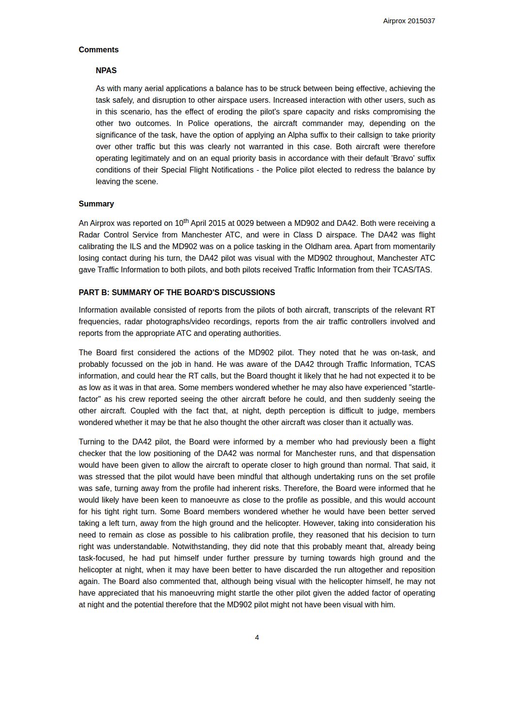Airprox 2015037
Comments
NPAS
As with many aerial applications a balance has to be struck between being effective, achieving the task safely, and disruption to other airspace users. Increased interaction with other users, such as in this scenario, has the effect of eroding the pilot's spare capacity and risks compromising the other two outcomes. In Police operations, the aircraft commander may, depending on the significance of the task, have the option of applying an Alpha suffix to their callsign to take priority over other traffic but this was clearly not warranted in this case. Both aircraft were therefore operating legitimately and on an equal priority basis in accordance with their default 'Bravo' suffix conditions of their Special Flight Notifications - the Police pilot elected to redress the balance by leaving the scene.
Summary
An Airprox was reported on 10th April 2015 at 0029 between a MD902 and DA42. Both were receiving a Radar Control Service from Manchester ATC, and were in Class D airspace. The DA42 was flight calibrating the ILS and the MD902 was on a police tasking in the Oldham area. Apart from momentarily losing contact during his turn, the DA42 pilot was visual with the MD902 throughout, Manchester ATC gave Traffic Information to both pilots, and both pilots received Traffic Information from their TCAS/TAS.
PART B: SUMMARY OF THE BOARD'S DISCUSSIONS
Information available consisted of reports from the pilots of both aircraft, transcripts of the relevant RT frequencies, radar photographs/video recordings, reports from the air traffic controllers involved and reports from the appropriate ATC and operating authorities.
The Board first considered the actions of the MD902 pilot. They noted that he was on-task, and probably focussed on the job in hand. He was aware of the DA42 through Traffic Information, TCAS information, and could hear the RT calls, but the Board thought it likely that he had not expected it to be as low as it was in that area. Some members wondered whether he may also have experienced "startle-factor" as his crew reported seeing the other aircraft before he could, and then suddenly seeing the other aircraft. Coupled with the fact that, at night, depth perception is difficult to judge, members wondered whether it may be that he also thought the other aircraft was closer than it actually was.
Turning to the DA42 pilot, the Board were informed by a member who had previously been a flight checker that the low positioning of the DA42 was normal for Manchester runs, and that dispensation would have been given to allow the aircraft to operate closer to high ground than normal. That said, it was stressed that the pilot would have been mindful that although undertaking runs on the set profile was safe, turning away from the profile had inherent risks. Therefore, the Board were informed that he would likely have been keen to manoeuvre as close to the profile as possible, and this would account for his tight right turn. Some Board members wondered whether he would have been better served taking a left turn, away from the high ground and the helicopter. However, taking into consideration his need to remain as close as possible to his calibration profile, they reasoned that his decision to turn right was understandable. Notwithstanding, they did note that this probably meant that, already being task-focused, he had put himself under further pressure by turning towards high ground and the helicopter at night, when it may have been better to have discarded the run altogether and reposition again. The Board also commented that, although being visual with the helicopter himself, he may not have appreciated that his manoeuvring might startle the other pilot given the added factor of operating at night and the potential therefore that the MD902 pilot might not have been visual with him.
4